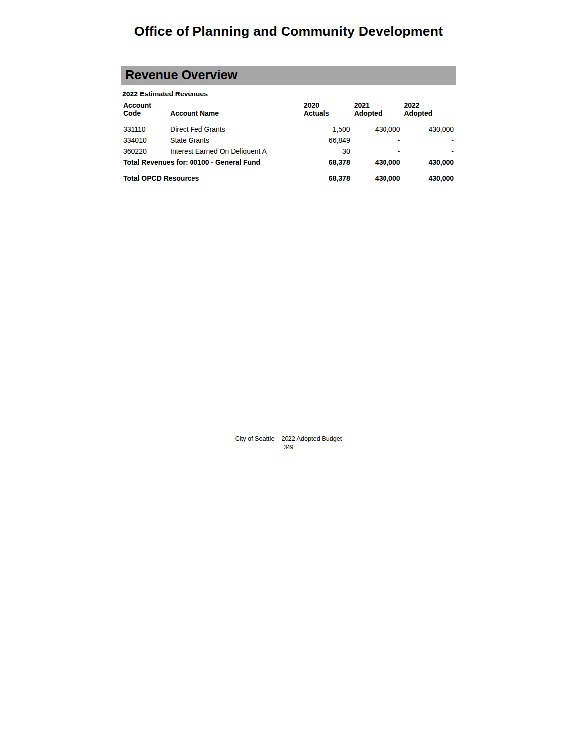Office of Planning and Community Development
Revenue Overview
2022 Estimated Revenues
| Account Code | Account Name | 2020 Actuals | 2021 Adopted | 2022 Adopted |
| --- | --- | --- | --- | --- |
| 331110 | Direct Fed Grants | 1,500 | 430,000 | 430,000 |
| 334010 | State Grants | 66,849 | - | - |
| 360220 | Interest Earned On Deliquent A | 30 | - | - |
| Total Revenues for: 00100 - General Fund | 68,378 | 430,000 | 430,000 |
| Total OPCD Resources | 68,378 | 430,000 | 430,000 |
City of Seattle – 2022 Adopted Budget
349